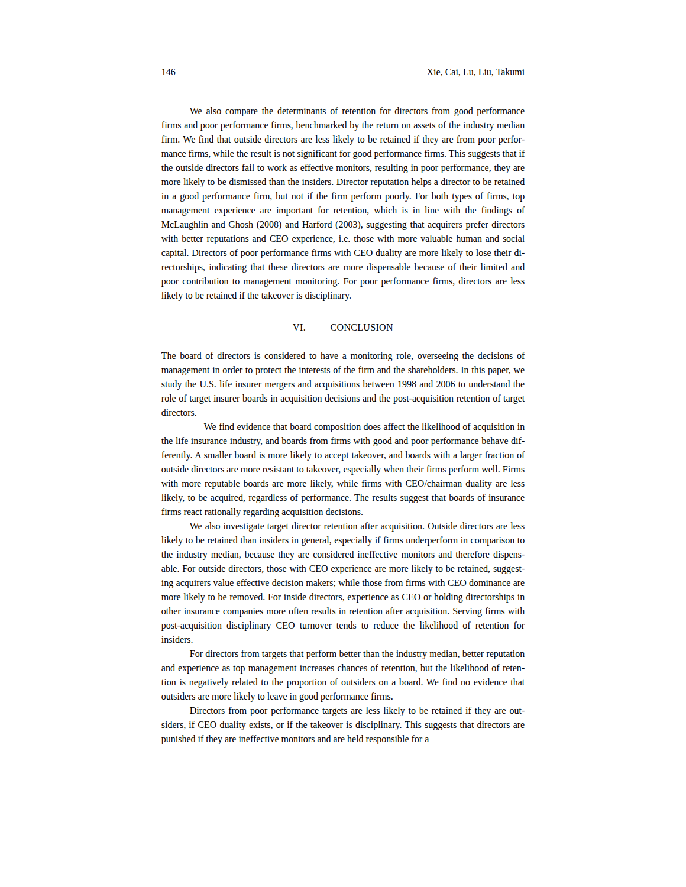146 Xie, Cai, Lu, Liu, Takumi
We also compare the determinants of retention for directors from good performance firms and poor performance firms, benchmarked by the return on assets of the industry median firm. We find that outside directors are less likely to be retained if they are from poor performance firms, while the result is not significant for good performance firms. This suggests that if the outside directors fail to work as effective monitors, resulting in poor performance, they are more likely to be dismissed than the insiders. Director reputation helps a director to be retained in a good performance firm, but not if the firm perform poorly. For both types of firms, top management experience are important for retention, which is in line with the findings of McLaughlin and Ghosh (2008) and Harford (2003), suggesting that acquirers prefer directors with better reputations and CEO experience, i.e. those with more valuable human and social capital. Directors of poor performance firms with CEO duality are more likely to lose their directorships, indicating that these directors are more dispensable because of their limited and poor contribution to management monitoring. For poor performance firms, directors are less likely to be retained if the takeover is disciplinary.
VI. CONCLUSION
The board of directors is considered to have a monitoring role, overseeing the decisions of management in order to protect the interests of the firm and the shareholders. In this paper, we study the U.S. life insurer mergers and acquisitions between 1998 and 2006 to understand the role of target insurer boards in acquisition decisions and the post-acquisition retention of target directors.
We find evidence that board composition does affect the likelihood of acquisition in the life insurance industry, and boards from firms with good and poor performance behave differently. A smaller board is more likely to accept takeover, and boards with a larger fraction of outside directors are more resistant to takeover, especially when their firms perform well. Firms with more reputable boards are more likely, while firms with CEO/chairman duality are less likely, to be acquired, regardless of performance. The results suggest that boards of insurance firms react rationally regarding acquisition decisions.
We also investigate target director retention after acquisition. Outside directors are less likely to be retained than insiders in general, especially if firms underperform in comparison to the industry median, because they are considered ineffective monitors and therefore dispensable. For outside directors, those with CEO experience are more likely to be retained, suggesting acquirers value effective decision makers; while those from firms with CEO dominance are more likely to be removed. For inside directors, experience as CEO or holding directorships in other insurance companies more often results in retention after acquisition. Serving firms with post-acquisition disciplinary CEO turnover tends to reduce the likelihood of retention for insiders.
For directors from targets that perform better than the industry median, better reputation and experience as top management increases chances of retention, but the likelihood of retention is negatively related to the proportion of outsiders on a board. We find no evidence that outsiders are more likely to leave in good performance firms.
Directors from poor performance targets are less likely to be retained if they are outsiders, if CEO duality exists, or if the takeover is disciplinary. This suggests that directors are punished if they are ineffective monitors and are held responsible for a